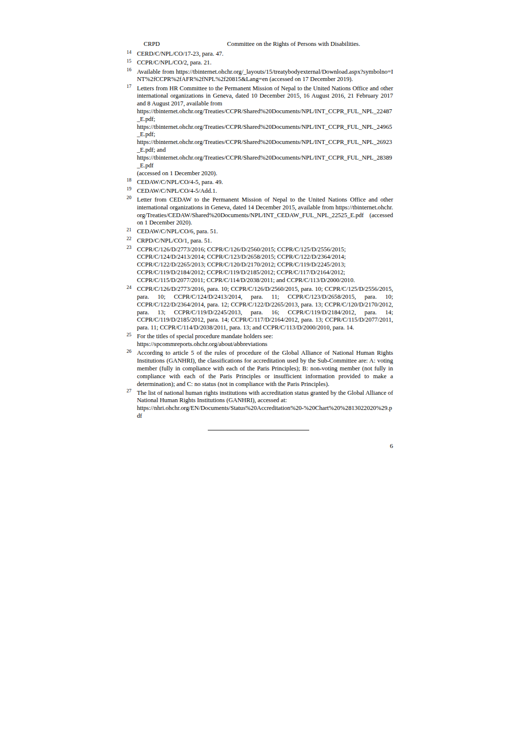CRPDCommittee on the Rights of Persons with Disabilities.
CERD/C/NPL/CO/17-23, para. 47.
CCPR/C/NPL/CO/2, para. 21.
Available from https://tbinternet.ohchr.org/_layouts/15/treatybodyexternal/Download.aspx?symbolno=INT%2fCCPR%2fAFR%2fNPL%2f20815&Lang=en (accessed on 17 December 2019).
Letters from HR Committee to the Permanent Mission of Nepal to the United Nations Office and other international organizations in Geneva, dated 10 December 2015, 16 August 2016, 21 February 2017 and 8 August 2017, available from https://tbinternet.ohchr.org/Treaties/CCPR/Shared%20Documents/NPL/INT_CCPR_FUL_NPL_22487_E.pdf; https://tbinternet.ohchr.org/Treaties/CCPR/Shared%20Documents/NPL/INT_CCPR_FUL_NPL_24965_E.pdf; https://tbinternet.ohchr.org/Treaties/CCPR/Shared%20Documents/NPL/INT_CCPR_FUL_NPL_26923_E.pdf; and https://tbinternet.ohchr.org/Treaties/CCPR/Shared%20Documents/NPL/INT_CCPR_FUL_NPL_28389_E.pdf (accessed on 1 December 2020).
CEDAW/C/NPL/CO/4-5, para. 49.
CEDAW/C/NPL/CO/4-5/Add.1.
Letter from CEDAW to the Permanent Mission of Nepal to the United Nations Office and other international organizations in Geneva, dated 14 December 2015, available from https://tbinternet.ohchr.org/Treaties/CEDAW/Shared%20Documents/NPL/INT_CEDAW_FUL_NPL_22525_E.pdf (accessed on 1 December 2020).
CEDAW/C/NPL/CO/6, para. 51.
CRPD/C/NPL/CO/1, para. 51.
CCPR/C/126/D/2773/2016; CCPR/C/126/D/2560/2015; CCPR/C/125/D/2556/2015; CCPR/C/124/D/2413/2014; CCPR/C/123/D/2658/2015; CCPR/C/122/D/2364/2014; CCPR/C/122/D/2265/2013; CCPR/C/120/D/2170/2012; CCPR/C/119/D/2245/2013; CCPR/C/119/D/2184/2012; CCPR/C/119/D/2185/2012; CCPR/C/117/D/2164/2012; CCPR/C/115/D/2077/2011; CCPR/C/114/D/2038/2011; and CCPR/C/113/D/2000/2010.
CCPR/C/126/D/2773/2016, para. 10; CCPR/C/126/D/2560/2015, para. 10; CCPR/C/125/D/2556/2015, para. 10; CCPR/C/124/D/2413/2014, para. 11; CCPR/C/123/D/2658/2015, para. 10; CCPR/C/122/D/2364/2014, para. 12; CCPR/C/122/D/2265/2013, para. 13; CCPR/C/120/D/2170/2012, para. 13; CCPR/C/119/D/2245/2013, para. 16; CCPR/C/119/D/2184/2012, para. 14; CCPR/C/119/D/2185/2012, para. 14; CCPR/C/117/D/2164/2012, para. 13; CCPR/C/115/D/2077/2011, para. 11; CCPR/C/114/D/2038/2011, para. 13; and CCPR/C/113/D/2000/2010, para. 14.
For the titles of special procedure mandate holders see: https://spcommreports.ohchr.org/about/abbreviations
According to article 5 of the rules of procedure of the Global Alliance of National Human Rights Institutions (GANHRI), the classifications for accreditation used by the Sub-Committee are: A: voting member (fully in compliance with each of the Paris Principles); B: non-voting member (not fully in compliance with each of the Paris Principles or insufficient information provided to make a determination); and C: no status (not in compliance with the Paris Principles).
The list of national human rights institutions with accreditation status granted by the Global Alliance of National Human Rights Institutions (GANHRI), accessed at: https://nhri.ohchr.org/EN/Documents/Status%20Accreditation%20-%20Chart%20%2813022020%29.pdf
6